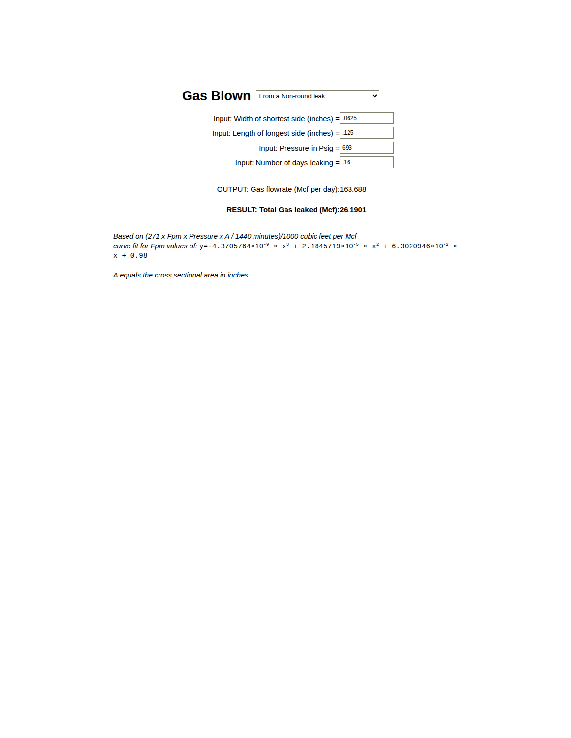Gas Blown From a Non-round leak
| Input: Width of shortest side (inches) = | |
| Input: Length of longest side (inches) = | |
| Input: Pressure in Psig = | |
| Input: Number of days leaking = | |
| OUTPUT: Gas flowrate (Mcf per day): | 163.688 |
| RESULT: Total Gas leaked (Mcf): | 26.1901 |
Based on (271 x Fpm x Pressure x A / 1440 minutes)/1000 cubic feet per Mcf
curve fit for Fpm values of: y=-4.3705764×10-9 × x3 + 2.1845719×10-5 × x2 + 6.3020946×10-2 × x + 0.98
A equals the cross sectional area in inches